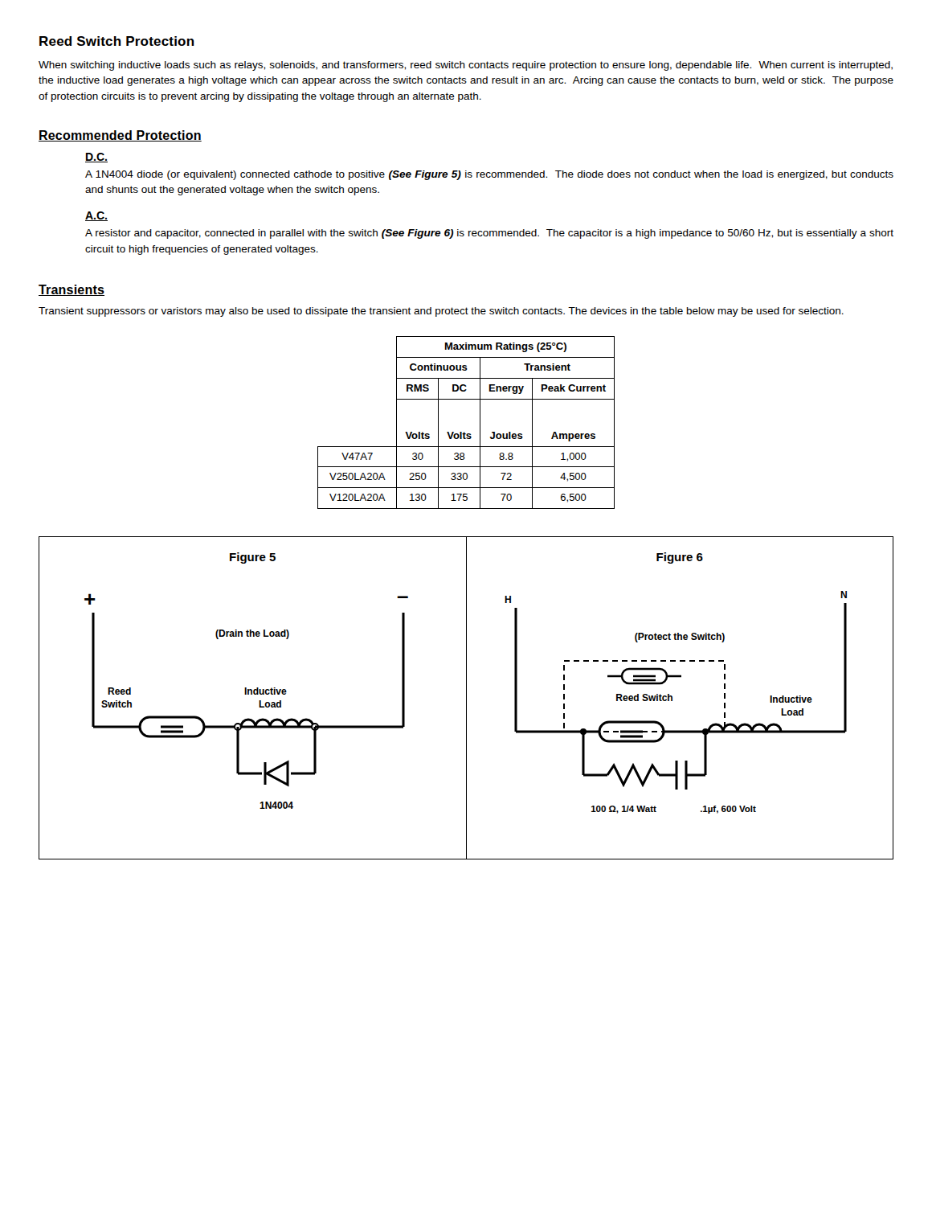Reed Switch Protection
When switching inductive loads such as relays, solenoids, and transformers, reed switch contacts require protection to ensure long, dependable life. When current is interrupted, the inductive load generates a high voltage which can appear across the switch contacts and result in an arc. Arcing can cause the contacts to burn, weld or stick. The purpose of protection circuits is to prevent arcing by dissipating the voltage through an alternate path.
Recommended Protection
D.C.
A 1N4004 diode (or equivalent) connected cathode to positive (See Figure 5) is recommended. The diode does not conduct when the load is energized, but conducts and shunts out the generated voltage when the switch opens.
A.C.
A resistor and capacitor, connected in parallel with the switch (See Figure 6) is recommended. The capacitor is a high impedance to 50/60 Hz, but is essentially a short circuit to high frequencies of generated voltages.
Transients
Transient suppressors or varistors may also be used to dissipate the transient and protect the switch contacts. The devices in the table below may be used for selection.
| | Maximum Ratings (25°C) |
| Continuous | Transient |
| RMS | DC | Energy | Peak Current |
| | Volts | Volts | Joules | Amperes |
| V47A7 | 30 | 38 | 8.8 | 1,000 |
| V250LA20A | 250 | 330 | 72 | 4,500 |
| V120LA20A | 130 | 175 | 70 | 6,500 |
Figure 5
+ – (Drain the Load) Reed Switch Inductive Load 1N4004
Figure 6
H N (Protect the Switch) Reed Switch Inductive Load 100 Ω, 1/4 Watt .1µf, 600 Volt